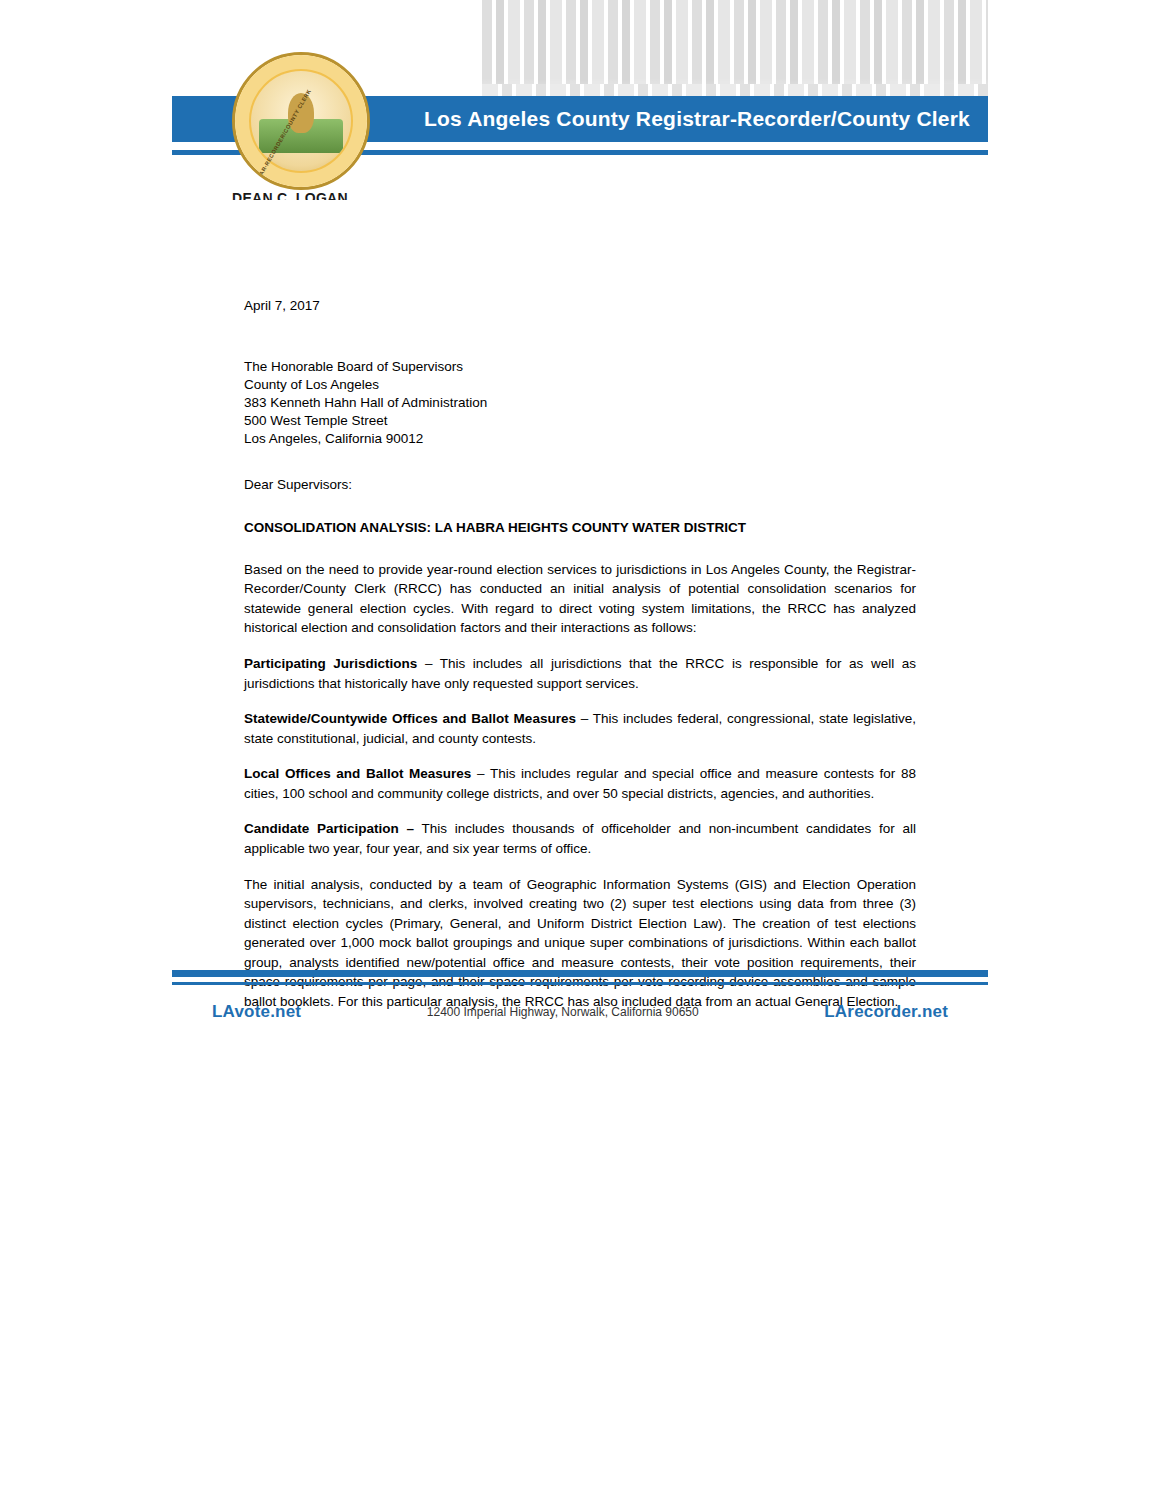Los Angeles County Registrar-Recorder/County Clerk
REGISTRAR-RECORDER/COUNTY CLERK COUNTY OF LOS ANGELES · CALIFORNIA
DEAN C. LOGAN
Registrar-Recorder/County Clerk
April 7, 2017
The Honorable Board of Supervisors
County of Los Angeles
383 Kenneth Hahn Hall of Administration
500 West Temple Street
Los Angeles, California 90012
Dear Supervisors:
CONSOLIDATION ANALYSIS: LA HABRA HEIGHTS COUNTY WATER DISTRICT
Based on the need to provide year-round election services to jurisdictions in Los Angeles County, the Registrar-Recorder/County Clerk (RRCC) has conducted an initial analysis of potential consolidation scenarios for statewide general election cycles. With regard to direct voting system limitations, the RRCC has analyzed historical election and consolidation factors and their interactions as follows:
Participating Jurisdictions – This includes all jurisdictions that the RRCC is responsible for as well as jurisdictions that historically have only requested support services.
Statewide/Countywide Offices and Ballot Measures – This includes federal, congressional, state legislative, state constitutional, judicial, and county contests.
Local Offices and Ballot Measures – This includes regular and special office and measure contests for 88 cities, 100 school and community college districts, and over 50 special districts, agencies, and authorities.
Candidate Participation – This includes thousands of officeholder and non-incumbent candidates for all applicable two year, four year, and six year terms of office.
The initial analysis, conducted by a team of Geographic Information Systems (GIS) and Election Operation supervisors, technicians, and clerks, involved creating two (2) super test elections using data from three (3) distinct election cycles (Primary, General, and Uniform District Election Law). The creation of test elections generated over 1,000 mock ballot groupings and unique super combinations of jurisdictions. Within each ballot group, analysts identified new/potential office and measure contests, their vote position requirements, their space requirements per page, and their space requirements per vote recording device assemblies and sample ballot booklets. For this particular analysis, the RRCC has also included data from an actual General Election.
LAvote.net
12400 Imperial Highway, Norwalk, California 90650
LArecorder.net